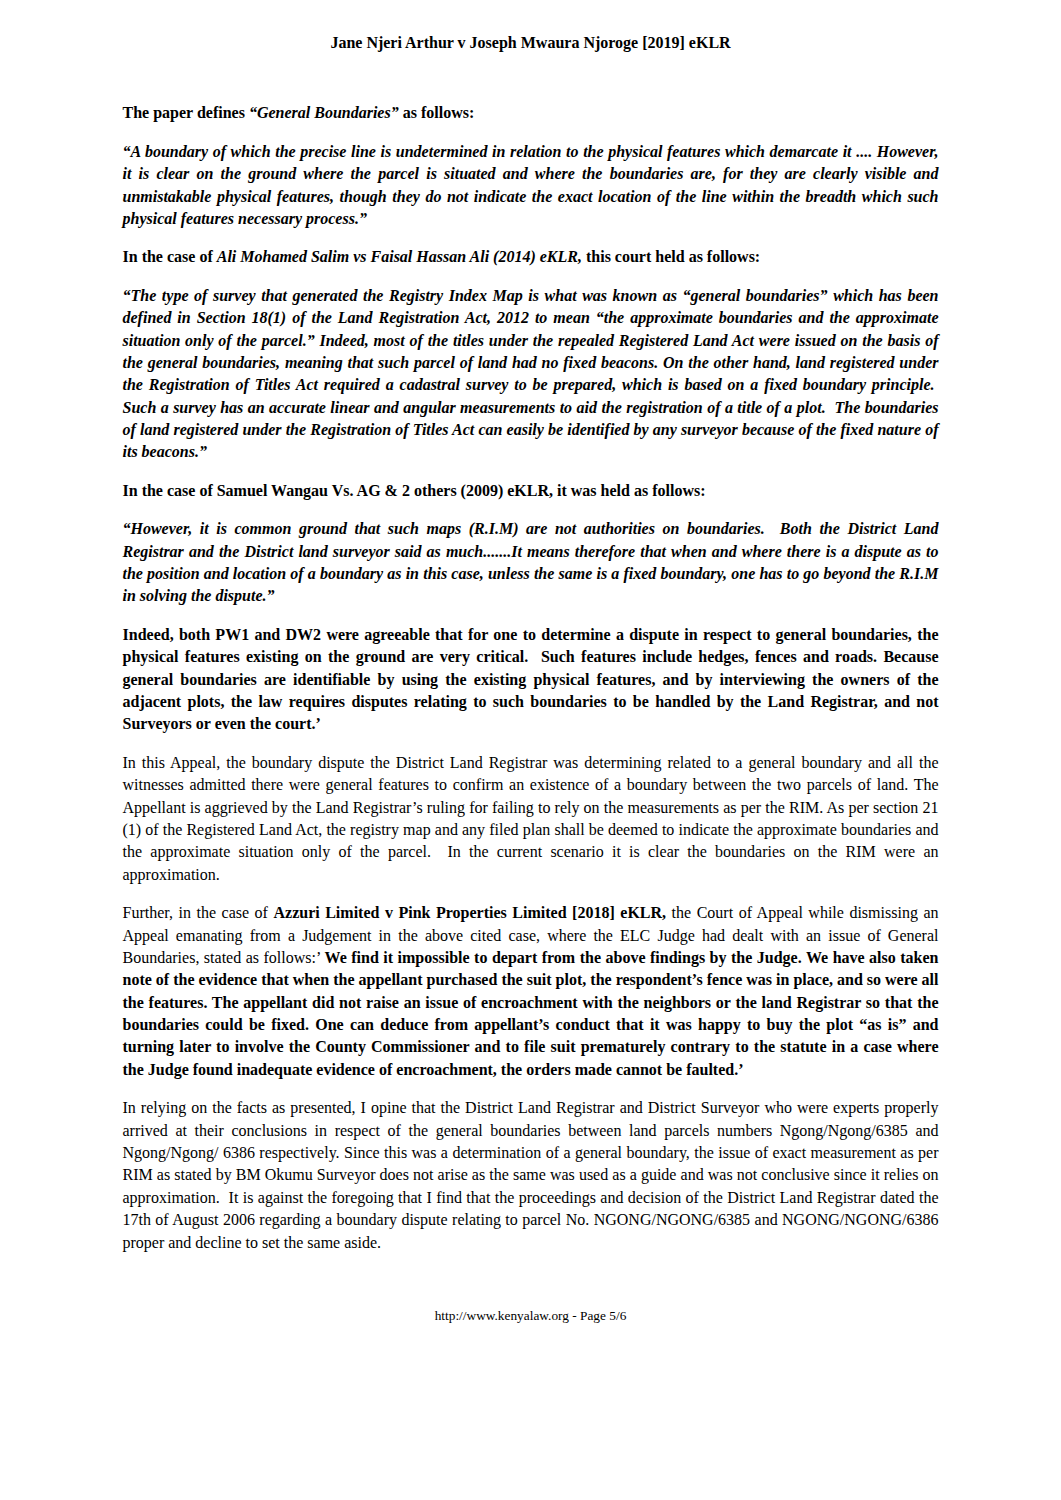Jane Njeri Arthur v Joseph Mwaura Njoroge [2019] eKLR
The paper defines “General Boundaries” as follows:
“A boundary of which the precise line is undetermined in relation to the physical features which demarcate it .... However, it is clear on the ground where the parcel is situated and where the boundaries are, for they are clearly visible and unmistakable physical features, though they do not indicate the exact location of the line within the breadth which such physical features necessary process.”
In the case of Ali Mohamed Salim vs Faisal Hassan Ali (2014) eKLR, this court held as follows:
“The type of survey that generated the Registry Index Map is what was known as “general boundaries” which has been defined in Section 18(1) of the Land Registration Act, 2012 to mean “the approximate boundaries and the approximate situation only of the parcel.” Indeed, most of the titles under the repealed Registered Land Act were issued on the basis of the general boundaries, meaning that such parcel of land had no fixed beacons. On the other hand, land registered under the Registration of Titles Act required a cadastral survey to be prepared, which is based on a fixed boundary principle. Such a survey has an accurate linear and angular measurements to aid the registration of a title of a plot. The boundaries of land registered under the Registration of Titles Act can easily be identified by any surveyor because of the fixed nature of its beacons.”
In the case of Samuel Wangau Vs. AG & 2 others (2009) eKLR, it was held as follows:
“However, it is common ground that such maps (R.I.M) are not authorities on boundaries. Both the District Land Registrar and the District land surveyor said as much.......It means therefore that when and where there is a dispute as to the position and location of a boundary as in this case, unless the same is a fixed boundary, one has to go beyond the R.I.M in solving the dispute.”
Indeed, both PW1 and DW2 were agreeable that for one to determine a dispute in respect to general boundaries, the physical features existing on the ground are very critical. Such features include hedges, fences and roads. Because general boundaries are identifiable by using the existing physical features, and by interviewing the owners of the adjacent plots, the law requires disputes relating to such boundaries to be handled by the Land Registrar, and not Surveyors or even the court.’
In this Appeal, the boundary dispute the District Land Registrar was determining related to a general boundary and all the witnesses admitted there were general features to confirm an existence of a boundary between the two parcels of land. The Appellant is aggrieved by the Land Registrar’s ruling for failing to rely on the measurements as per the RIM. As per section 21 (1) of the Registered Land Act, the registry map and any filed plan shall be deemed to indicate the approximate boundaries and the approximate situation only of the parcel. In the current scenario it is clear the boundaries on the RIM were an approximation.
Further, in the case of Azzuri Limited v Pink Properties Limited [2018] eKLR, the Court of Appeal while dismissing an Appeal emanating from a Judgement in the above cited case, where the ELC Judge had dealt with an issue of General Boundaries, stated as follows:’ We find it impossible to depart from the above findings by the Judge. We have also taken note of the evidence that when the appellant purchased the suit plot, the respondent’s fence was in place, and so were all the features. The appellant did not raise an issue of encroachment with the neighbors or the land Registrar so that the boundaries could be fixed. One can deduce from appellant’s conduct that it was happy to buy the plot “as is” and turning later to involve the County Commissioner and to file suit prematurely contrary to the statute in a case where the Judge found inadequate evidence of encroachment, the orders made cannot be faulted.’
In relying on the facts as presented, I opine that the District Land Registrar and District Surveyor who were experts properly arrived at their conclusions in respect of the general boundaries between land parcels numbers Ngong/Ngong/6385 and Ngong/Ngong/ 6386 respectively. Since this was a determination of a general boundary, the issue of exact measurement as per RIM as stated by BM Okumu Surveyor does not arise as the same was used as a guide and was not conclusive since it relies on approximation. It is against the foregoing that I find that the proceedings and decision of the District Land Registrar dated the 17th of August 2006 regarding a boundary dispute relating to parcel No. NGONG/NGONG/6385 and NGONG/NGONG/6386 proper and decline to set the same aside.
http://www.kenyalaw.org - Page 5/6